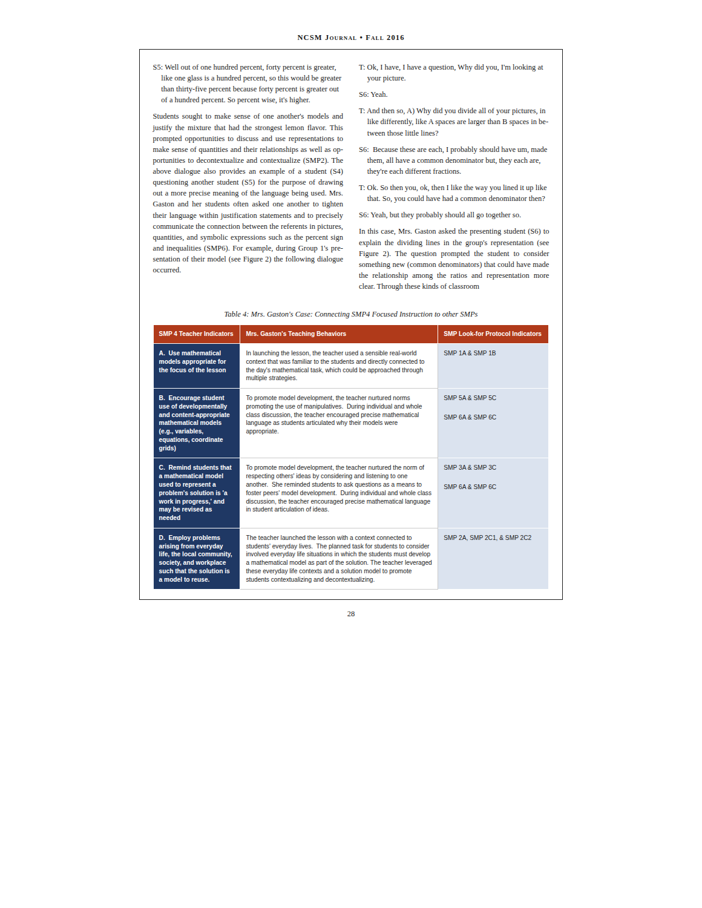NCSM Journal • Fall 2016
S5: Well out of one hundred percent, forty percent is greater, like one glass is a hundred percent, so this would be greater than thirty-five percent because forty percent is greater out of a hundred percent. So percent wise, it's higher.
Students sought to make sense of one another's models and justify the mixture that had the strongest lemon flavor. This prompted opportunities to discuss and use representations to make sense of quantities and their relationships as well as opportunities to decontextualize and contextualize (SMP2). The above dialogue also provides an example of a student (S4) questioning another student (S5) for the purpose of drawing out a more precise meaning of the language being used. Mrs. Gaston and her students often asked one another to tighten their language within justification statements and to precisely communicate the connection between the referents in pictures, quantities, and symbolic expressions such as the percent sign and inequalities (SMP6). For example, during Group 1's presentation of their model (see Figure 2) the following dialogue occurred.
T: Ok, I have, I have a question, Why did you, I'm looking at your picture.
S6: Yeah.
T: And then so, A) Why did you divide all of your pictures, in like differently, like A spaces are larger than B spaces in between those little lines?
S6: Because these are each, I probably should have um, made them, all have a common denominator but, they each are, they're each different fractions.
T: Ok. So then you, ok, then I like the way you lined it up like that. So, you could have had a common denominator then?
S6: Yeah, but they probably should all go together so.
In this case, Mrs. Gaston asked the presenting student (S6) to explain the dividing lines in the group's representation (see Figure 2). The question prompted the student to consider something new (common denominators) that could have made the relationship among the ratios and representation more clear. Through these kinds of classroom
Table 4: Mrs. Gaston's Case: Connecting SMP4 Focused Instruction to other SMPs
| SMP 4 Teacher Indicators | Mrs. Gaston's Teaching Behaviors | SMP Look-for Protocol Indicators |
| --- | --- | --- |
| A. Use mathematical models appropriate for the focus of the lesson | In launching the lesson, the teacher used a sensible real-world context that was familiar to the students and directly connected to the day's mathematical task, which could be approached through multiple strategies. | SMP 1A & SMP 1B |
| B. Encourage student use of developmentally and content-appropriate mathematical models (e.g., variables, equations, coordinate grids) | To promote model development, the teacher nurtured norms promoting the use of manipulatives. During individual and whole class discussion, the teacher encouraged precise mathematical language as students articulated why their models were appropriate. | SMP 5A & SMP 5C SMP 6A & SMP 6C |
| C. Remind students that a mathematical model used to represent a problem's solution is 'a work in progress,' and may be revised as needed | To promote model development, the teacher nurtured the norm of respecting others' ideas by considering and listening to one another. She reminded students to ask questions as a means to foster peers' model development. During individual and whole class discussion, the teacher encouraged precise mathematical language in student articulation of ideas. | SMP 3A & SMP 3C SMP 6A & SMP 6C |
| D. Employ problems arising from everyday life, the local community, society, and workplace such that the solution is a model to reuse. | The teacher launched the lesson with a context connected to students' everyday lives. The planned task for students to consider involved everyday life situations in which the students must develop a mathematical model as part of the solution. The teacher leveraged these everyday life contexts and a solution model to promote students contextualizing and decontextualizing. | SMP 2A, SMP 2C1, & SMP 2C2 |
28